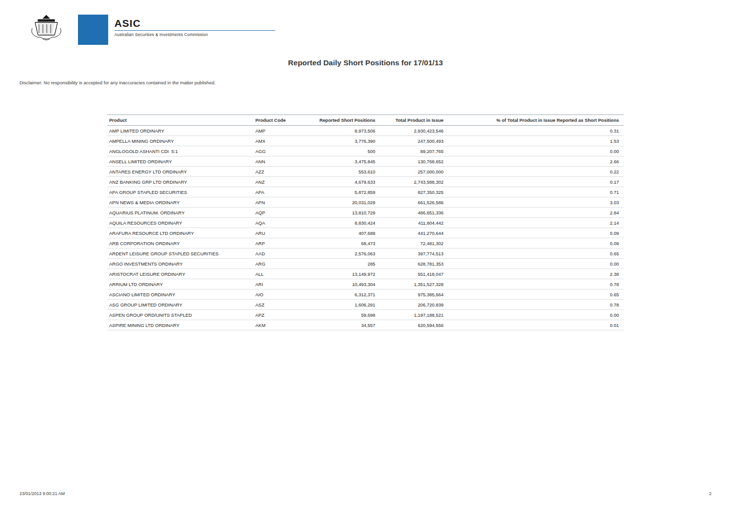ASIC
Australian Securities & Investments Commission
Reported Daily Short Positions for 17/01/13
Disclaimer: No responsibility is accepted for any inaccuracies contained in the matter published.
| Product | Product Code | Reported Short Positions | Total Product in Issue | % of Total Product in Issue Reported as Short Positions |
| --- | --- | --- | --- | --- |
| AMP LIMITED ORDINARY | AMP | 8,973,506 | 2,930,423,546 | 0.31 |
| AMPELLA MINING ORDINARY | AMX | 3,776,390 | 247,500,493 | 1.53 |
| ANGLOGOLD ASHANTI CDI 5:1 | AGG | 500 | 89,207,765 | 0.00 |
| ANSELL LIMITED ORDINARY | ANN | 3,475,845 | 130,768,652 | 2.66 |
| ANTARES ENERGY LTD ORDINARY | AZZ | 553,610 | 257,000,000 | 0.22 |
| ANZ BANKING GRP LTD ORDINARY | ANZ | 4,679,633 | 2,743,588,302 | 0.17 |
| APA GROUP STAPLED SECURITIES | APA | 5,872,859 | 827,350,325 | 0.71 |
| APN NEWS & MEDIA ORDINARY | APN | 20,031,029 | 661,526,586 | 3.03 |
| AQUARIUS PLATINUM. ORDINARY | AQP | 13,810,729 | 486,851,336 | 2.84 |
| AQUILA RESOURCES ORDINARY | AQA | 8,830,424 | 411,804,442 | 2.14 |
| ARAFURA RESOURCE LTD ORDINARY | ARU | 407,688 | 441,270,644 | 0.09 |
| ARB CORPORATION ORDINARY | ARP | 68,473 | 72,481,302 | 0.09 |
| ARDENT LEISURE GROUP STAPLED SECURITIES | AAD | 2,576,063 | 397,774,513 | 0.65 |
| ARGO INVESTMENTS ORDINARY | ARG | 285 | 628,781,353 | 0.00 |
| ARISTOCRAT LEISURE ORDINARY | ALL | 13,149,972 | 551,418,047 | 2.38 |
| ARRIUM LTD ORDINARY | ARI | 10,493,304 | 1,351,527,328 | 0.78 |
| ASCIANO LIMITED ORDINARY | AIO | 6,312,371 | 975,385,664 | 0.65 |
| ASG GROUP LIMITED ORDINARY | ASZ | 1,606,291 | 206,720,839 | 0.78 |
| ASPEN GROUP ORD/UNITS STAPLED | APZ | 59,698 | 1,197,188,521 | 0.00 |
| ASPIRE MINING LTD ORDINARY | AKM | 34,557 | 620,594,556 | 0.01 |
23/01/2013 9:00:21 AM 2